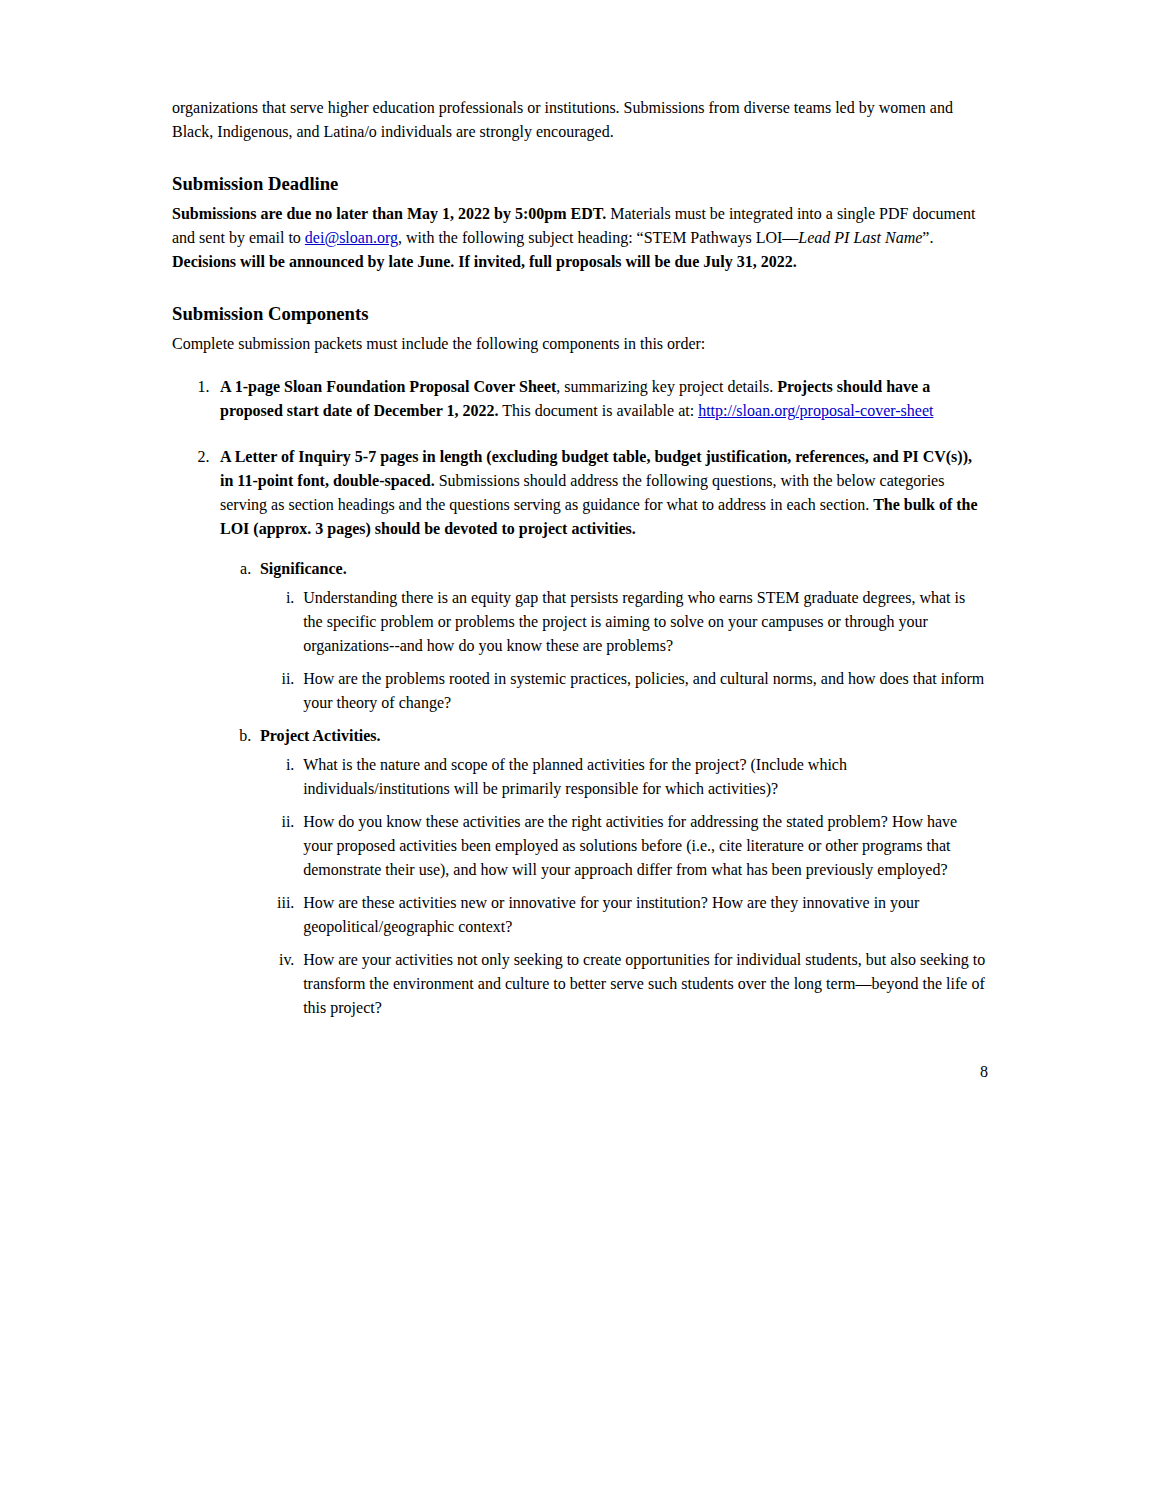organizations that serve higher education professionals or institutions. Submissions from diverse teams led by women and Black, Indigenous, and Latina/o individuals are strongly encouraged.
Submission Deadline
Submissions are due no later than May 1, 2022 by 5:00pm EDT. Materials must be integrated into a single PDF document and sent by email to dei@sloan.org, with the following subject heading: “STEM Pathways LOI—Lead PI Last Name”. Decisions will be announced by late June. If invited, full proposals will be due July 31, 2022.
Submission Components
Complete submission packets must include the following components in this order:
A 1-page Sloan Foundation Proposal Cover Sheet, summarizing key project details. Projects should have a proposed start date of December 1, 2022. This document is available at: http://sloan.org/proposal-cover-sheet
A Letter of Inquiry 5-7 pages in length (excluding budget table, budget justification, references, and PI CV(s)), in 11-point font, double-spaced. Submissions should address the following questions, with the below categories serving as section headings and the questions serving as guidance for what to address in each section. The bulk of the LOI (approx. 3 pages) should be devoted to project activities.
Significance.
Understanding there is an equity gap that persists regarding who earns STEM graduate degrees, what is the specific problem or problems the project is aiming to solve on your campuses or through your organizations--and how do you know these are problems?
How are the problems rooted in systemic practices, policies, and cultural norms, and how does that inform your theory of change?
Project Activities.
What is the nature and scope of the planned activities for the project? (Include which individuals/institutions will be primarily responsible for which activities)?
How do you know these activities are the right activities for addressing the stated problem? How have your proposed activities been employed as solutions before (i.e., cite literature or other programs that demonstrate their use), and how will your approach differ from what has been previously employed?
How are these activities new or innovative for your institution? How are they innovative in your geopolitical/geographic context?
How are your activities not only seeking to create opportunities for individual students, but also seeking to transform the environment and culture to better serve such students over the long term—beyond the life of this project?
8